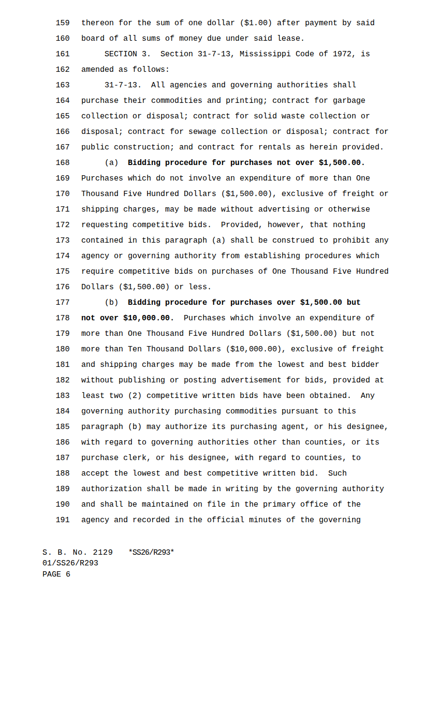159 thereon for the sum of one dollar ($1.00) after payment by said
160 board of all sums of money due under said lease.
161 SECTION 3. Section 31-7-13, Mississippi Code of 1972, is
162 amended as follows:
163 31-7-13. All agencies and governing authorities shall
164 purchase their commodities and printing; contract for garbage
165 collection or disposal; contract for solid waste collection or
166 disposal; contract for sewage collection or disposal; contract for
167 public construction; and contract for rentals as herein provided.
168 (a) Bidding procedure for purchases not over $1,500.00.
169 Purchases which do not involve an expenditure of more than One
170 Thousand Five Hundred Dollars ($1,500.00), exclusive of freight or
171 shipping charges, may be made without advertising or otherwise
172 requesting competitive bids. Provided, however, that nothing
173 contained in this paragraph (a) shall be construed to prohibit any
174 agency or governing authority from establishing procedures which
175 require competitive bids on purchases of One Thousand Five Hundred
176 Dollars ($1,500.00) or less.
177 (b) Bidding procedure for purchases over $1,500.00 but
178 not over $10,000.00. Purchases which involve an expenditure of
179 more than One Thousand Five Hundred Dollars ($1,500.00) but not
180 more than Ten Thousand Dollars ($10,000.00), exclusive of freight
181 and shipping charges may be made from the lowest and best bidder
182 without publishing or posting advertisement for bids, provided at
183 least two (2) competitive written bids have been obtained. Any
184 governing authority purchasing commodities pursuant to this
185 paragraph (b) may authorize its purchasing agent, or his designee,
186 with regard to governing authorities other than counties, or its
187 purchase clerk, or his designee, with regard to counties, to
188 accept the lowest and best competitive written bid. Such
189 authorization shall be made in writing by the governing authority
190 and shall be maintained on file in the primary office of the
191 agency and recorded in the official minutes of the governing
S. B. No. 2129 *SS26/R293*
01/SS26/R293
PAGE 6